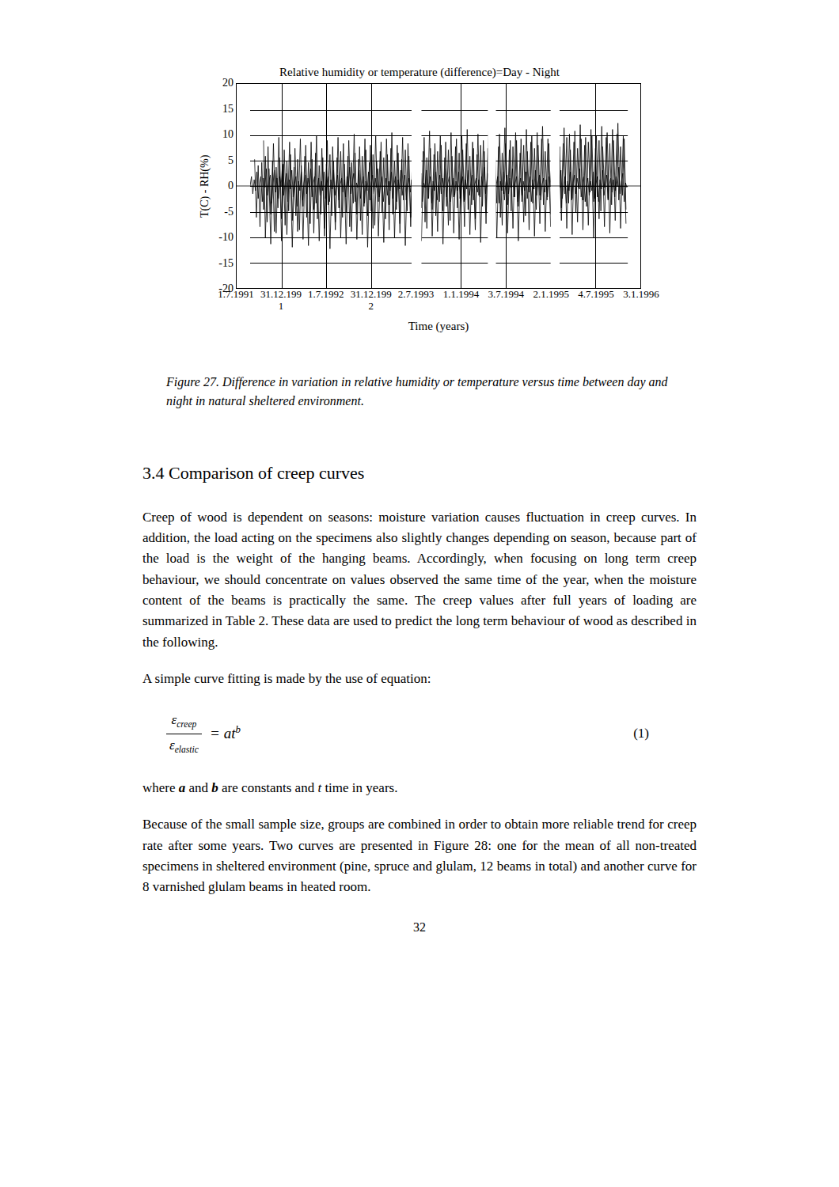Relative humidity or temperature (difference)=Day - Night
T(C) - RH(%)
20 15 10 5 0 -5 -10 -15 -20
1.7.1991 31.12.1991 1.7.1992 31.12.1992 2.7.1993 1.1.1994 3.7.1994 2.1.1995 4.7.1995 3.1.1996
Time (years)
Figure 27. Difference in variation in relative humidity or temperature versus time between day and night in natural sheltered environment.
3.4 Comparison of creep curves
Creep of wood is dependent on seasons: moisture variation causes fluctuation in creep curves. In addition, the load acting on the specimens also slightly changes depending on season, because part of the load is the weight of the hanging beams. Accordingly, when focusing on long term creep behaviour, we should concentrate on values observed the same time of the year, when the moisture content of the beams is practically the same. The creep values after full years of loading are summarized in Table 2. These data are used to predict the long term behaviour of wood as described in the following.
A simple curve fitting is made by the use of equation:
εcreep εelastic = atb (1)
where a and b are constants and t time in years.
Because of the small sample size, groups are combined in order to obtain more reliable trend for creep rate after some years. Two curves are presented in Figure 28: one for the mean of all non-treated specimens in sheltered environment (pine, spruce and glulam, 12 beams in total) and another curve for 8 varnished glulam beams in heated room.
32